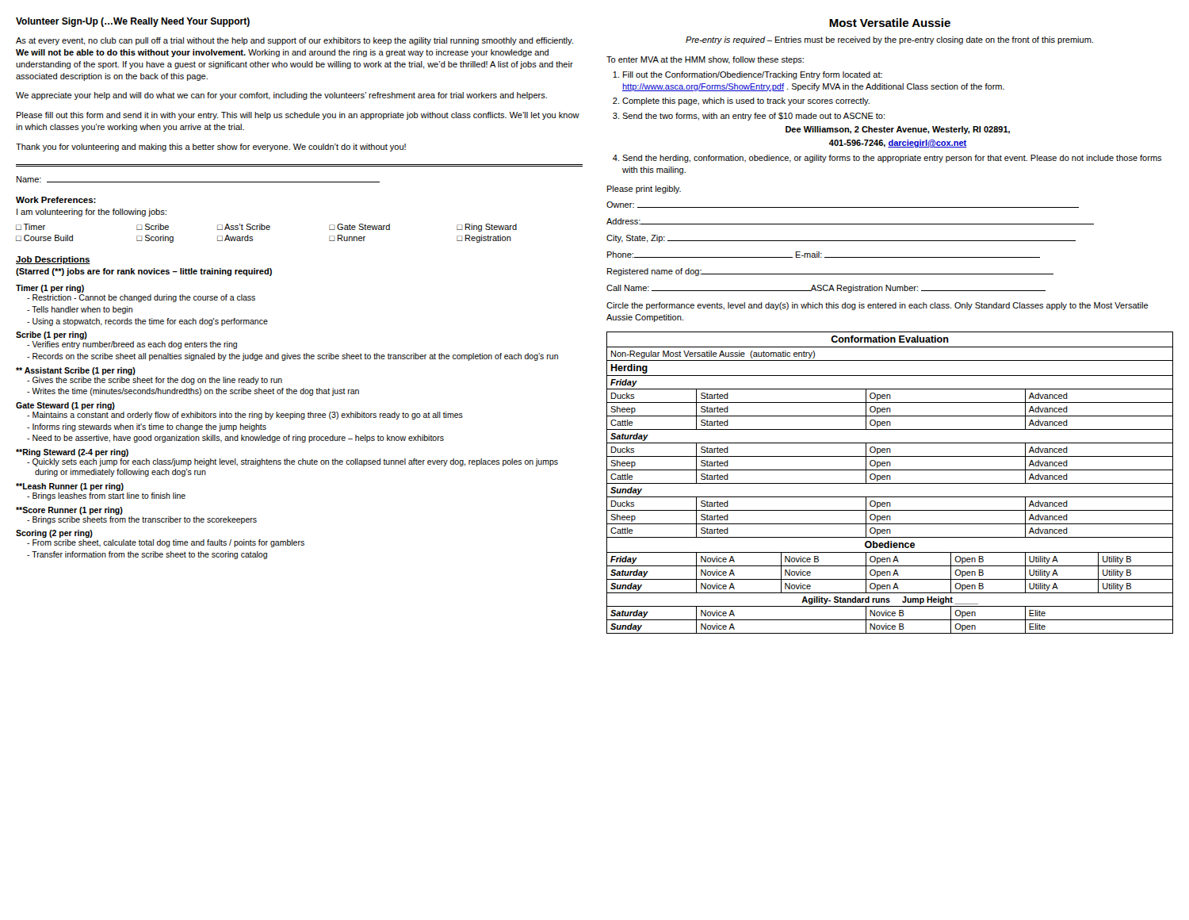Volunteer Sign-Up (…We Really Need Your Support)
As at every event, no club can pull off a trial without the help and support of our exhibitors to keep the agility trial running smoothly and efficiently. We will not be able to do this without your involvement. Working in and around the ring is a great way to increase your knowledge and understanding of the sport. If you have a guest or significant other who would be willing to work at the trial, we’d be thrilled! A list of jobs and their associated description is on the back of this page.
We appreciate your help and will do what we can for your comfort, including the volunteers’ refreshment area for trial workers and helpers.
Please fill out this form and send it in with your entry. This will help us schedule you in an appropriate job without class conflicts. We’ll let you know in which classes you’re working when you arrive at the trial.
Thank you for volunteering and making this a better show for everyone. We couldn’t do it without you!
Name:
Work Preferences:
I am volunteering for the following jobs:
| □ Timer | □ Scribe | □ Ass’t Scribe | □ Gate Steward | □ Ring Steward |
| □ Course Build | □ Scoring | □ Awards | □ Runner | □ Registration |
Job Descriptions
(Starred (**) jobs are for rank novices – little training required)
Timer (1 per ring)
Restriction - Cannot be changed during the course of a class
Tells handler when to begin
Using a stopwatch, records the time for each dog's performance
Scribe (1 per ring)
Verifies entry number/breed as each dog enters the ring
Records on the scribe sheet all penalties signaled by the judge and gives the scribe sheet to the transcriber at the completion of each dog’s run
** Assistant Scribe (1 per ring)
Gives the scribe the scribe sheet for the dog on the line ready to run
Writes the time (minutes/seconds/hundredths) on the scribe sheet of the dog that just ran
Gate Steward (1 per ring)
Maintains a constant and orderly flow of exhibitors into the ring by keeping three (3) exhibitors ready to go at all times
Informs ring stewards when it's time to change the jump heights
Need to be assertive, have good organization skills, and knowledge of ring procedure – helps to know exhibitors
**Ring Steward (2-4 per ring)
Quickly sets each jump for each class/jump height level, straightens the chute on the collapsed tunnel after every dog, replaces poles on jumps during or immediately following each dog’s run
**Leash Runner (1 per ring)
Brings leashes from start line to finish line
**Score Runner (1 per ring)
Brings scribe sheets from the transcriber to the scorekeepers
Scoring (2 per ring)
From scribe sheet, calculate total dog time and faults / points for gamblers
Transfer information from the scribe sheet to the scoring catalog
Most Versatile Aussie
Pre-entry is required – Entries must be received by the pre-entry closing date on the front of this premium.
To enter MVA at the HMM show, follow these steps:
Fill out the Conformation/Obedience/Tracking Entry form located at:
http://www.asca.org/Forms/ShowEntry.pdf . Specify MVA in the Additional Class section of the form.
Complete this page, which is used to track your scores correctly.
Send the two forms, with an entry fee of $10 made out to ASCNE to:
Dee Williamson, 2 Chester Avenue, Westerly, RI 02891,
401-596-7246, darciegirl@cox.net
Send the herding, conformation, obedience, or agility forms to the appropriate entry person for that event. Please do not include those forms with this mailing.
Please print legibly.
Owner:
Address:
City, State, Zip:
Phone: E-mail:
Registered name of dog:
Call Name: ASCA Registration Number:
Circle the performance events, level and day(s) in which this dog is entered in each class. Only Standard Classes apply to the Most Versatile Aussie Competition.
| Conformation Evaluation |
| Non-Regular Most Versatile Aussie (automatic entry) |
| Herding |
| Friday |
| Ducks | Started | Open | Advanced |
| Sheep | Started | Open | Advanced |
| Cattle | Started | Open | Advanced |
| Saturday |
| Ducks | Started | Open | Advanced |
| Sheep | Started | Open | Advanced |
| Cattle | Started | Open | Advanced |
| Sunday |
| Ducks | Started | Open | Advanced |
| Sheep | Started | Open | Advanced |
| Cattle | Started | Open | Advanced |
| Obedience |
| Friday | Novice A | Novice B | Open A | Open B | Utility A | Utility B |
| Saturday | Novice A | Novice | Open A | Open B | Utility A | Utility B |
| Sunday | Novice A | Novice | Open A | Open B | Utility A | Utility B |
| Agility- Standard runs Jump Height _____ |
| Saturday | Novice A | Novice B | Open | Elite |
| Sunday | Novice A | Novice B | Open | Elite |